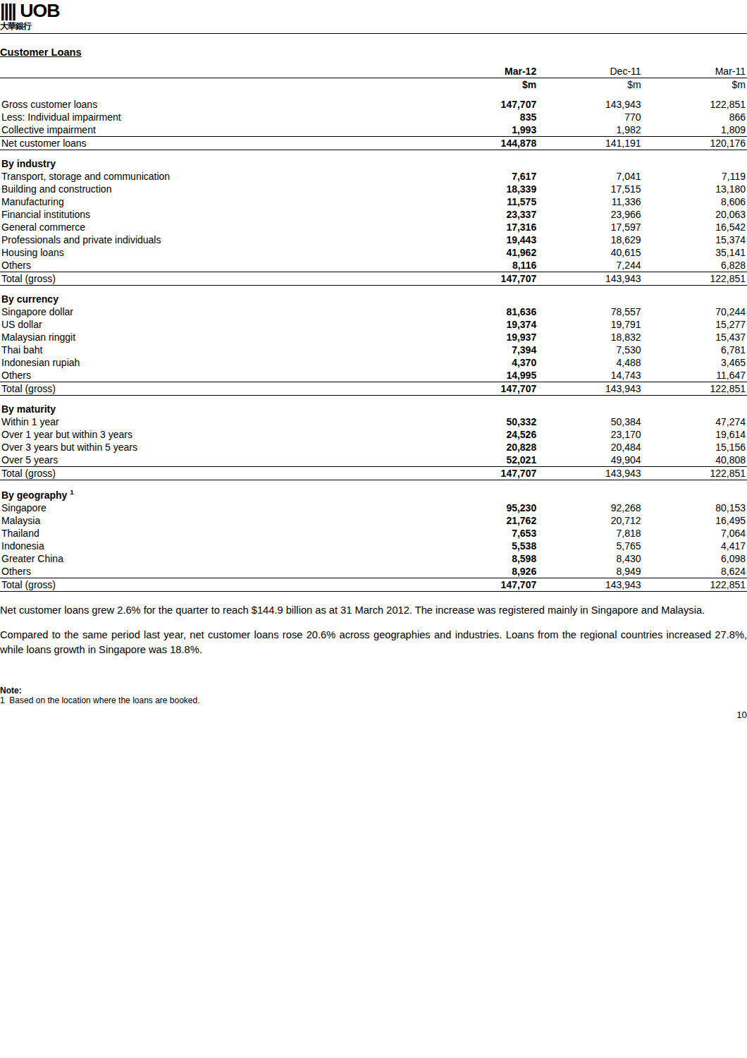|||| UOB 大華銀行
Customer Loans
| | Mar-12 | Dec-11 | Mar-11 |
| | $m | $m | $m |
| Gross customer loans | 147,707 | 143,943 | 122,851 |
| Less: Individual impairment | 835 | 770 | 866 |
| Collective impairment | 1,993 | 1,982 | 1,809 |
| Net customer loans | 144,878 | 141,191 | 120,176 |
| By industry | |
| Transport, storage and communication | 7,617 | 7,041 | 7,119 |
| Building and construction | 18,339 | 17,515 | 13,180 |
| Manufacturing | 11,575 | 11,336 | 8,606 |
| Financial institutions | 23,337 | 23,966 | 20,063 |
| General commerce | 17,316 | 17,597 | 16,542 |
| Professionals and private individuals | 19,443 | 18,629 | 15,374 |
| Housing loans | 41,962 | 40,615 | 35,141 |
| Others | 8,116 | 7,244 | 6,828 |
| Total (gross) | 147,707 | 143,943 | 122,851 |
| By currency | |
| Singapore dollar | 81,636 | 78,557 | 70,244 |
| US dollar | 19,374 | 19,791 | 15,277 |
| Malaysian ringgit | 19,937 | 18,832 | 15,437 |
| Thai baht | 7,394 | 7,530 | 6,781 |
| Indonesian rupiah | 4,370 | 4,488 | 3,465 |
| Others | 14,995 | 14,743 | 11,647 |
| Total (gross) | 147,707 | 143,943 | 122,851 |
| By maturity | |
| Within 1 year | 50,332 | 50,384 | 47,274 |
| Over 1 year but within 3 years | 24,526 | 23,170 | 19,614 |
| Over 3 years but within 5 years | 20,828 | 20,484 | 15,156 |
| Over 5 years | 52,021 | 49,904 | 40,808 |
| Total (gross) | 147,707 | 143,943 | 122,851 |
| By geography 1 | |
| Singapore | 95,230 | 92,268 | 80,153 |
| Malaysia | 21,762 | 20,712 | 16,495 |
| Thailand | 7,653 | 7,818 | 7,064 |
| Indonesia | 5,538 | 5,765 | 4,417 |
| Greater China | 8,598 | 8,430 | 6,098 |
| Others | 8,926 | 8,949 | 8,624 |
| Total (gross) | 147,707 | 143,943 | 122,851 |
Net customer loans grew 2.6% for the quarter to reach $144.9 billion as at 31 March 2012. The increase was registered mainly in Singapore and Malaysia.
Compared to the same period last year, net customer loans rose 20.6% across geographies and industries. Loans from the regional countries increased 27.8%, while loans growth in Singapore was 18.8%.
Note:
1 Based on the location where the loans are booked.
10